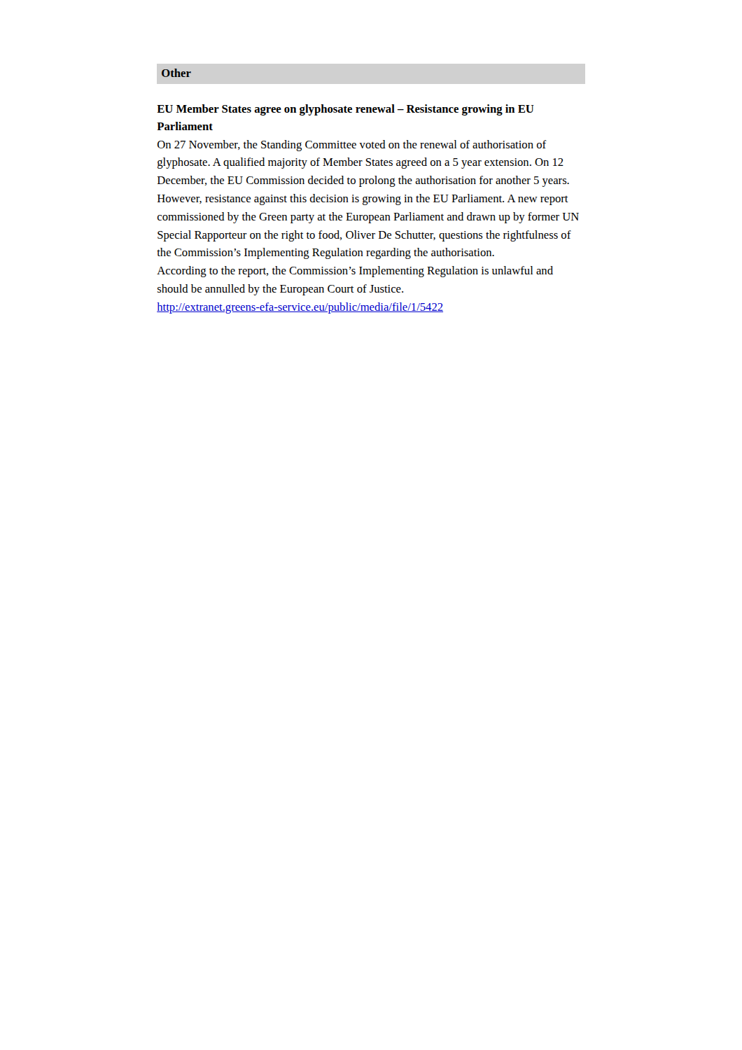Other
EU Member States agree on glyphosate renewal – Resistance growing in EU Parliament
On 27 November, the Standing Committee voted on the renewal of authorisation of glyphosate. A qualified majority of Member States agreed on a 5 year extension. On 12 December, the EU Commission decided to prolong the authorisation for another 5 years.
However, resistance against this decision is growing in the EU Parliament. A new report commissioned by the Green party at the European Parliament and drawn up by former UN Special Rapporteur on the right to food, Oliver De Schutter, questions the rightfulness of the Commission’s Implementing Regulation regarding the authorisation.
According to the report, the Commission’s Implementing Regulation is unlawful and should be annulled by the European Court of Justice.
http://extranet.greens-efa-service.eu/public/media/file/1/5422